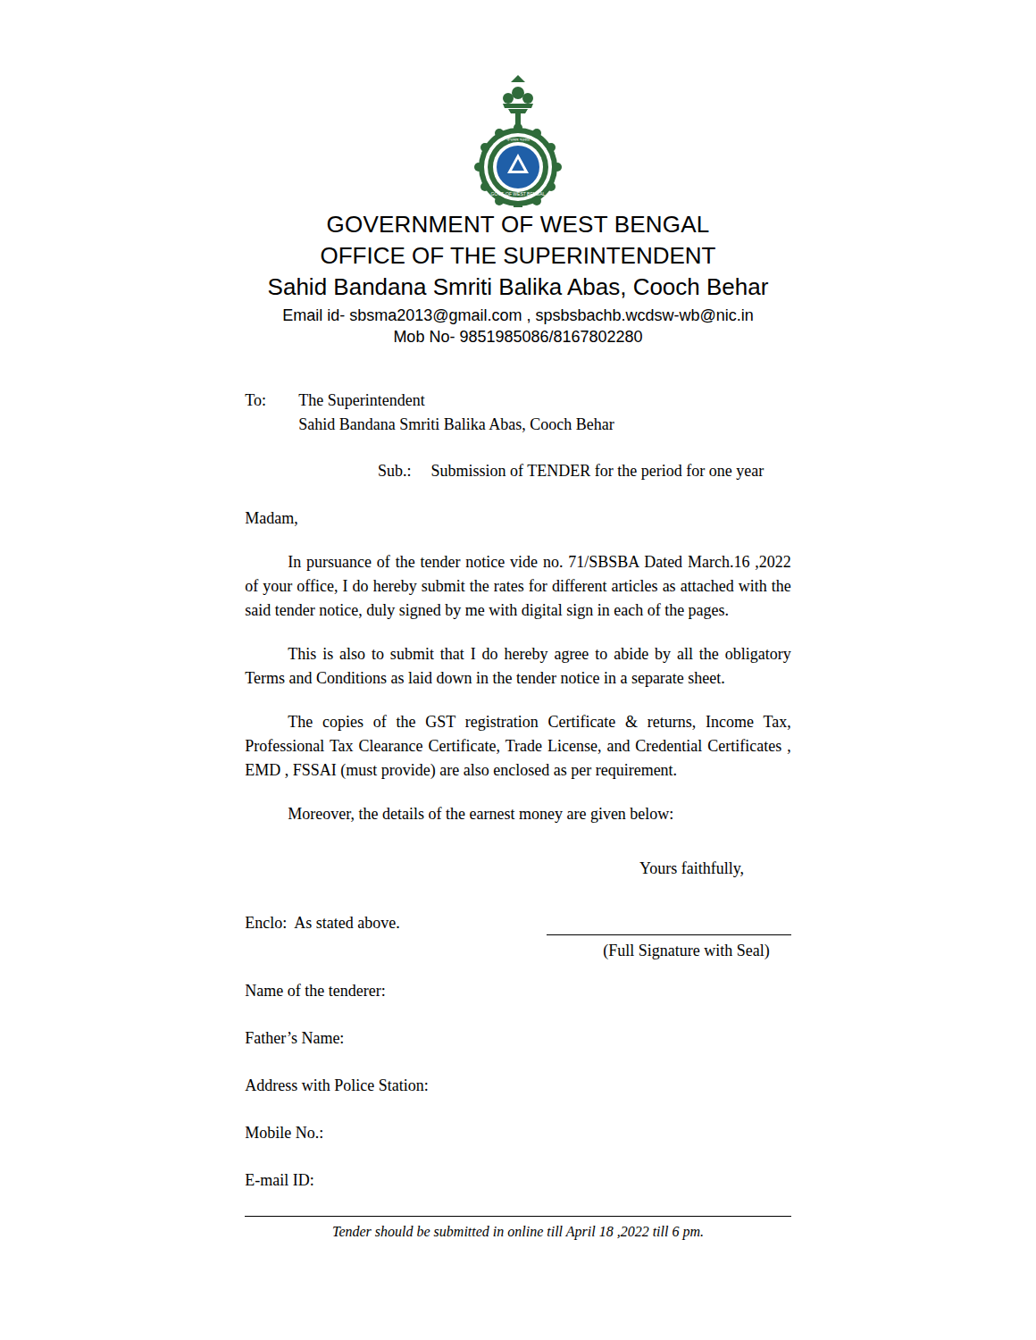পশ্চিমবঙ্গ সরকার GOVT. OF WEST BENGAL
GOVERNMENT OF WEST BENGAL
OFFICE OF THE SUPERINTENDENT
Sahid Bandana Smriti Balika Abas, Cooch Behar
Email id- sbsma2013@gmail.com , spsbsbachb.wcdsw-wb@nic.in
Mob No- 9851985086/8167802280
To:
The Superintendent
Sahid Bandana Smriti Balika Abas, Cooch Behar
Sub.: Submission of TENDER for the period for one year
Madam,
In pursuance of the tender notice vide no. 71/SBSBA Dated March.16 ,2022 of your office, I do hereby submit the rates for different articles as attached with the said tender notice, duly signed by me with digital sign in each of the pages.
This is also to submit that I do hereby agree to abide by all the obligatory Terms and Conditions as laid down in the tender notice in a separate sheet.
The copies of the GST registration Certificate & returns, Income Tax, Professional Tax Clearance Certificate, Trade License, and Credential Certificates , EMD , FSSAI (must provide) are also enclosed as per requirement.
Moreover, the details of the earnest money are given below:
Yours faithfully,
Enclo: As stated above.
(Full Signature with Seal)
Name of the tenderer:
Father’s Name:
Address with Police Station:
Mobile No.:
E-mail ID:
Tender should be submitted in online till April 18 ,2022 till 6 pm.